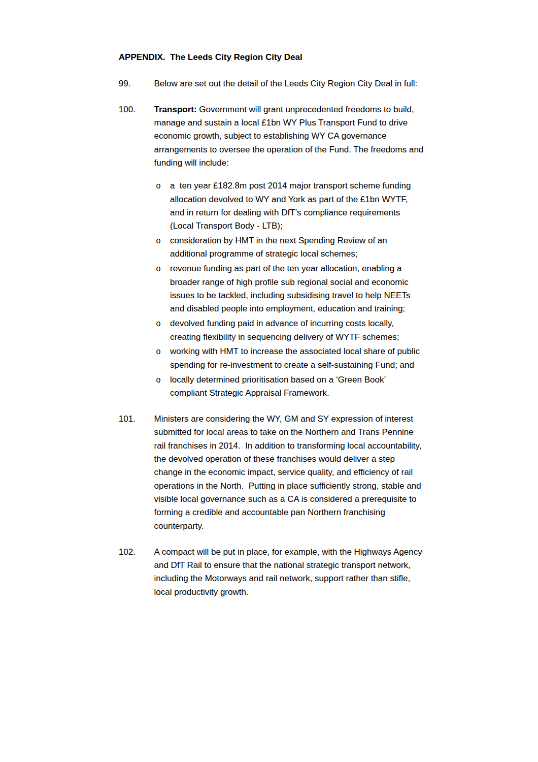APPENDIX. The Leeds City Region City Deal
99.
Below are set out the detail of the Leeds City Region City Deal in full:
100.
Transport: Government will grant unprecedented freedoms to build, manage and sustain a local £1bn WY Plus Transport Fund to drive economic growth, subject to establishing WY CA governance arrangements to oversee the operation of the Fund. The freedoms and funding will include:
a ten year £182.8m post 2014 major transport scheme funding allocation devolved to WY and York as part of the £1bn WYTF, and in return for dealing with DfT’s compliance requirements (Local Transport Body - LTB);
consideration by HMT in the next Spending Review of an additional programme of strategic local schemes;
revenue funding as part of the ten year allocation, enabling a broader range of high profile sub regional social and economic issues to be tackled, including subsidising travel to help NEETs and disabled people into employment, education and training;
devolved funding paid in advance of incurring costs locally, creating flexibility in sequencing delivery of WYTF schemes;
working with HMT to increase the associated local share of public spending for re-investment to create a self-sustaining Fund; and
locally determined prioritisation based on a ‘Green Book’ compliant Strategic Appraisal Framework.
101.
Ministers are considering the WY, GM and SY expression of interest submitted for local areas to take on the Northern and Trans Pennine rail franchises in 2014. In addition to transforming local accountability, the devolved operation of these franchises would deliver a step change in the economic impact, service quality, and efficiency of rail operations in the North. Putting in place sufficiently strong, stable and visible local governance such as a CA is considered a prerequisite to forming a credible and accountable pan Northern franchising counterparty.
102.
A compact will be put in place, for example, with the Highways Agency and DfT Rail to ensure that the national strategic transport network, including the Motorways and rail network, support rather than stifle, local productivity growth.